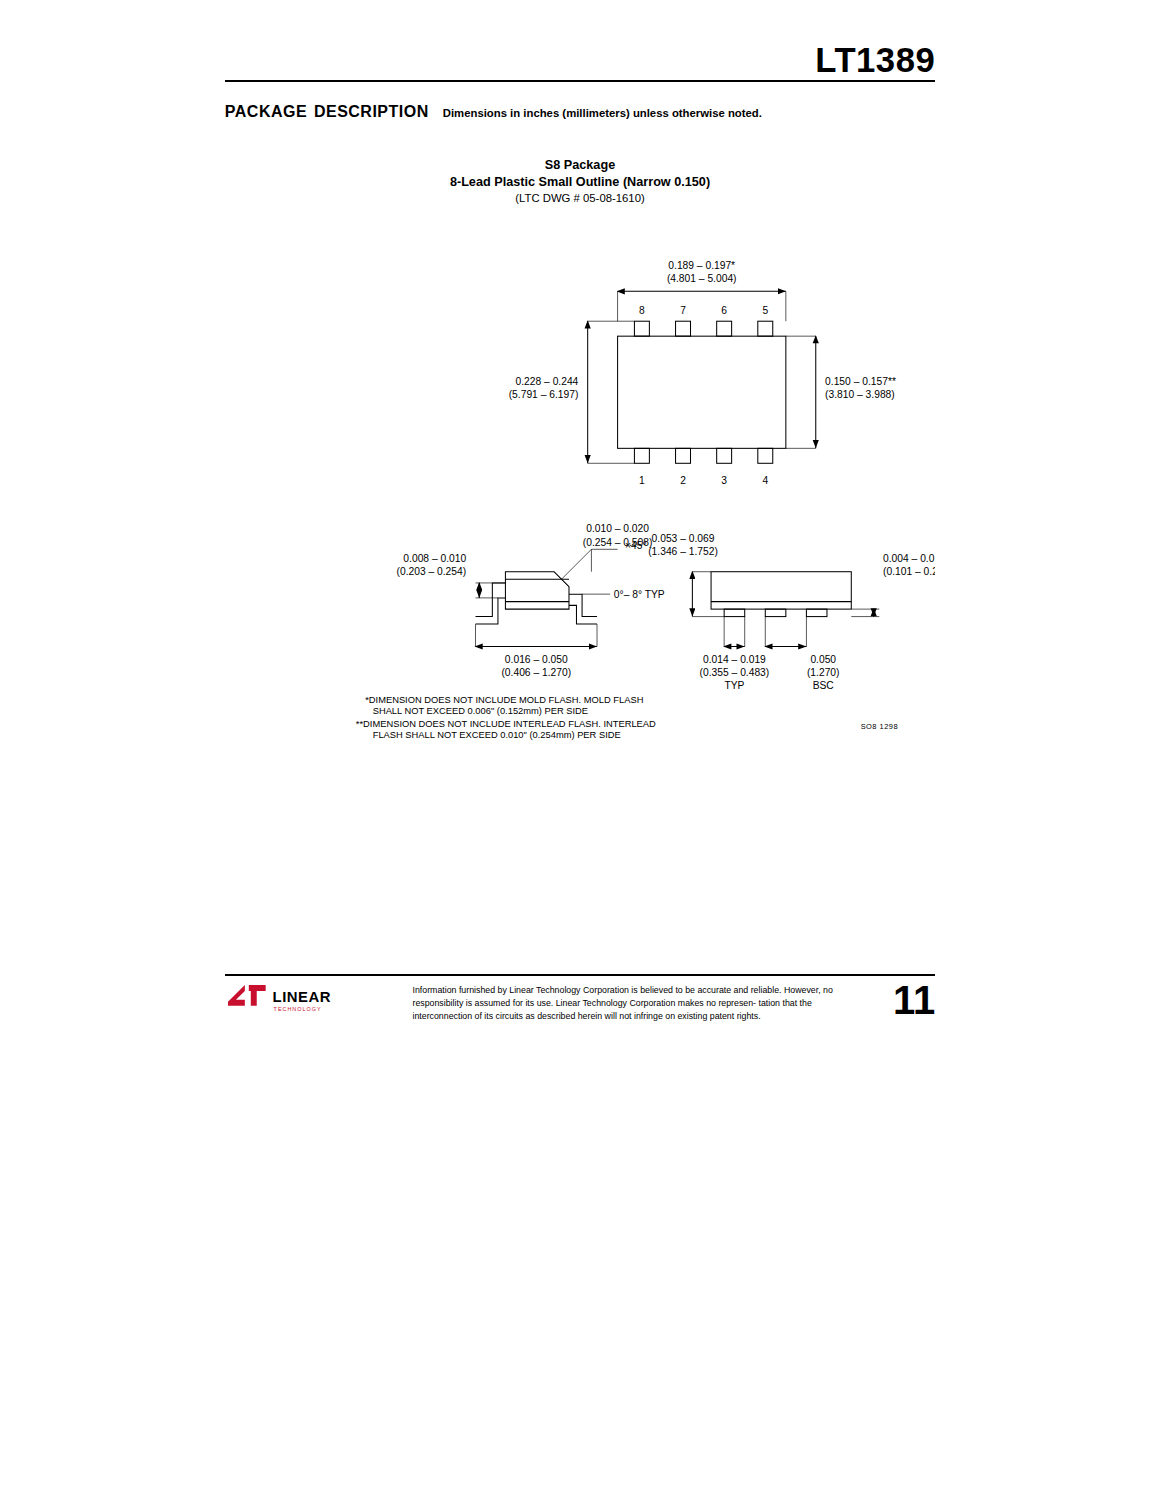LT1389
Package Description
Dimensions in inches (millimeters) unless otherwise noted.
S8 Package
8-Lead Plastic Small Outline (Narrow 0.150)
(LTC DWG # 05-08-1610)
0.189 – 0.197* (4.801 – 5.004) 8 7 6 5 1 2 3 4 0.228 – 0.244 (5.791 – 6.197) 0.150 – 0.157** (3.810 – 3.988) 0.010 – 0.020 (0.254 – 0.508) ×45° 0.008 – 0.010 (0.203 – 0.254) 0°– 8° TYP 0.016 – 0.050 (0.406 – 1.270) 0.053 – 0.069 (1.346 – 1.752) 0.004 – 0.010 (0.101 – 0.254) 0.014 – 0.019 (0.355 – 0.483) TYP 0.050 (1.270) BSC *DIMENSION DOES NOT INCLUDE MOLD FLASH. MOLD FLASH SHALL NOT EXCEED 0.006" (0.152mm) PER SIDE **DIMENSION DOES NOT INCLUDE INTERLEAD FLASH. INTERLEAD FLASH SHALL NOT EXCEED 0.010" (0.254mm) PER SIDE SO8 1298
LINEAR TECHNOLOGY
Information furnished by Linear Technology Corporation is believed to be accurate and reliable. However, no responsibility is assumed for its use. Linear Technology Corporation makes no represen- tation that the interconnection of its circuits as described herein will not infringe on existing patent rights.
11